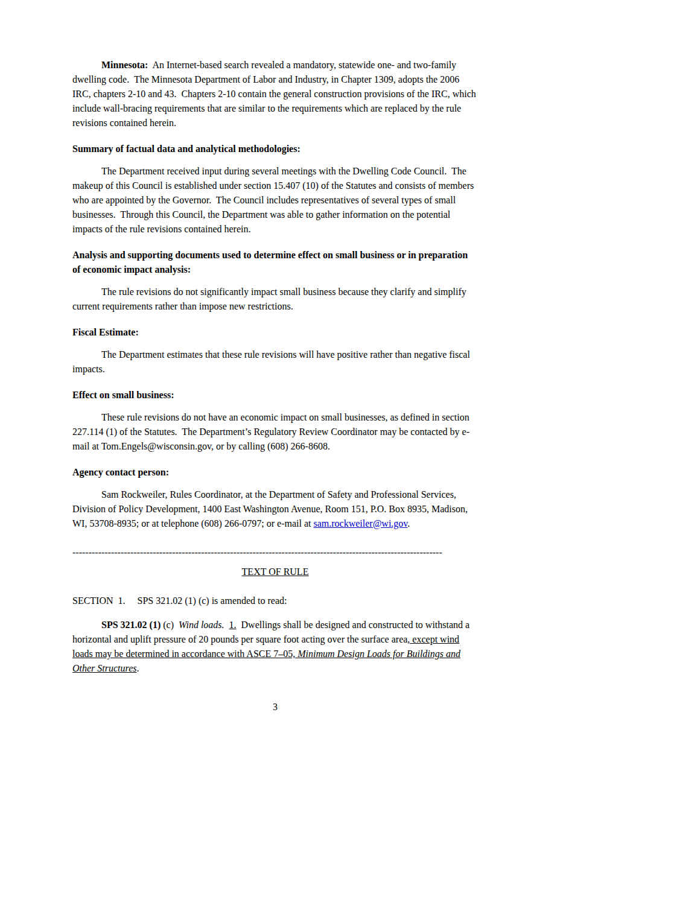Minnesota: An Internet-based search revealed a mandatory, statewide one- and two-family dwelling code. The Minnesota Department of Labor and Industry, in Chapter 1309, adopts the 2006 IRC, chapters 2-10 and 43. Chapters 2-10 contain the general construction provisions of the IRC, which include wall-bracing requirements that are similar to the requirements which are replaced by the rule revisions contained herein.
Summary of factual data and analytical methodologies:
The Department received input during several meetings with the Dwelling Code Council. The makeup of this Council is established under section 15.407 (10) of the Statutes and consists of members who are appointed by the Governor. The Council includes representatives of several types of small businesses. Through this Council, the Department was able to gather information on the potential impacts of the rule revisions contained herein.
Analysis and supporting documents used to determine effect on small business or in preparation of economic impact analysis:
The rule revisions do not significantly impact small business because they clarify and simplify current requirements rather than impose new restrictions.
Fiscal Estimate:
The Department estimates that these rule revisions will have positive rather than negative fiscal impacts.
Effect on small business:
These rule revisions do not have an economic impact on small businesses, as defined in section 227.114 (1) of the Statutes. The Department’s Regulatory Review Coordinator may be contacted by e-mail at Tom.Engels@wisconsin.gov, or by calling (608) 266-8608.
Agency contact person:
Sam Rockweiler, Rules Coordinator, at the Department of Safety and Professional Services, Division of Policy Development, 1400 East Washington Avenue, Room 151, P.O. Box 8935, Madison, WI, 53708-8935; or at telephone (608) 266-0797; or e-mail at sam.rockweiler@wi.gov.
-------------------------------------------------------------------------------------------------------------------
TEXT OF RULE
SECTION 1. SPS 321.02 (1) (c) is amended to read:
SPS 321.02 (1) (c) Wind loads. 1. Dwellings shall be designed and constructed to withstand a horizontal and uplift pressure of 20 pounds per square foot acting over the surface area, except wind loads may be determined in accordance with ASCE 7–05, Minimum Design Loads for Buildings and Other Structures.
3